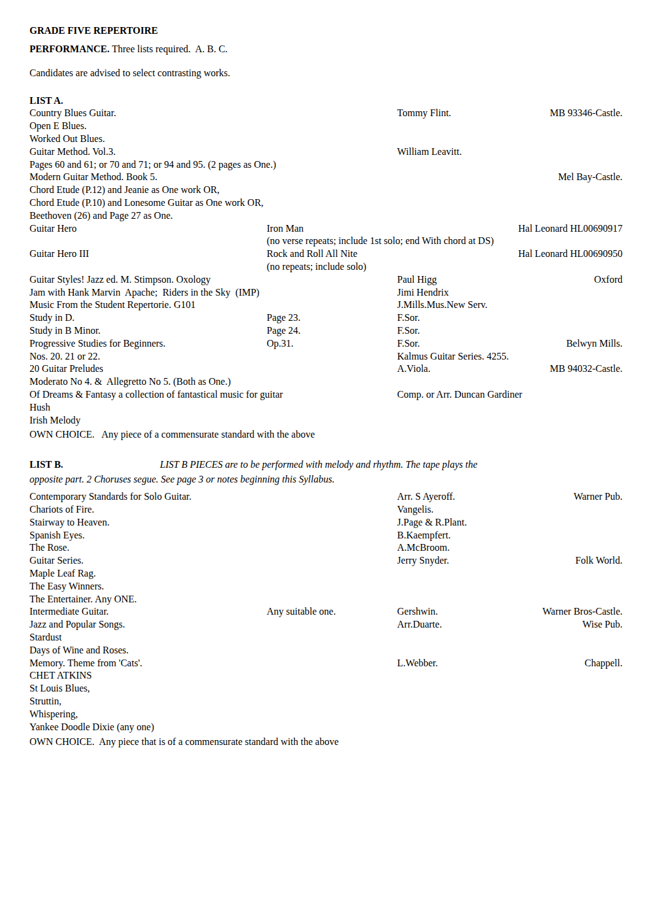GRADE FIVE REPERTOIRE
PERFORMANCE. Three lists required. A. B. C.
Candidates are advised to select contrasting works.
LIST A.
| Country Blues Guitar. | | Tommy Flint. | MB 93346-Castle. |
| Open E Blues. | | | |
| Worked Out Blues. | | | |
| Guitar Method. Vol.3. | | William Leavitt. | |
| Pages 60 and 61; or 70 and 71; or 94 and 95. (2 pages as One.) | |
| Modern Guitar Method. Book 5. | | | Mel Bay-Castle. |
| Chord Etude (P.12) and Jeanie as One work OR, | |
| Chord Etude (P.10) and Lonesome Guitar as One work OR, | |
| Beethoven (26) and Page 27 as One. | |
| Guitar Hero | Iron Man | Hal Leonard HL00690917 |
| | (no verse repeats; include 1st solo; end With chord at DS) |
| Guitar Hero III | Rock and Roll All Nite | Hal Leonard HL00690950 |
| | (no repeats; include solo) |
| Guitar Styles! Jazz ed. M. Stimpson. Oxology | Paul Higg | Oxford |
| Jam with Hank Marvin Apache; Riders in the Sky (IMP) | Jimi Hendrix | |
| Music From the Student Repertorie. G101 | J.Mills.Mus.New Serv. | |
| Study in D. | Page 23. | F.Sor. | |
| Study in B Minor. | Page 24. | F.Sor. | |
| Progressive Studies for Beginners. | Op.31. | F.Sor. | Belwyn Mills. |
| Nos. 20. 21 or 22. | | Kalmus Guitar Series. 4255. |
| 20 Guitar Preludes | | A.Viola. | MB 94032-Castle. |
| Moderato No 4. & Allegretto No 5. (Both as One.) | |
| Of Dreams & Fantasy a collection of fantastical music for guitar | Comp. or Arr. Duncan Gardiner |
| Hush | | | |
| Irish Melody | | | |
OWN CHOICE. Any piece of a commensurate standard with the above
| LIST B. | LIST B PIECES are to be performed with melody and rhythm. The tape plays the |
opposite part. 2 Choruses segue. See page 3 or notes beginning this Syllabus.
| Contemporary Standards for Solo Guitar. | Arr. S Ayeroff. | Warner Pub. |
| Chariots of Fire. | | Vangelis. | |
| Stairway to Heaven. | | J.Page & R.Plant. | |
| Spanish Eyes. | | B.Kaempfert. | |
| The Rose. | | A.McBroom. | |
| Guitar Series. | | Jerry Snyder. | Folk World. |
| Maple Leaf Rag. | | | |
| The Easy Winners. | | | |
| The Entertainer. Any ONE. | | | |
| Intermediate Guitar. | Any suitable one. | Gershwin. | Warner Bros-Castle. |
| Jazz and Popular Songs. | | Arr.Duarte. | Wise Pub. |
| Stardust | | | |
| Days of Wine and Roses. | | | |
| Memory. Theme from 'Cats'. | L.Webber. | Chappell. |
| CHET ATKINS | | | |
| St Louis Blues, | | | |
| Struttin, | | | |
| Whispering, | | | |
| Yankee Doodle Dixie (any one) | | | |
OWN CHOICE. Any piece that is of a commensurate standard with the above